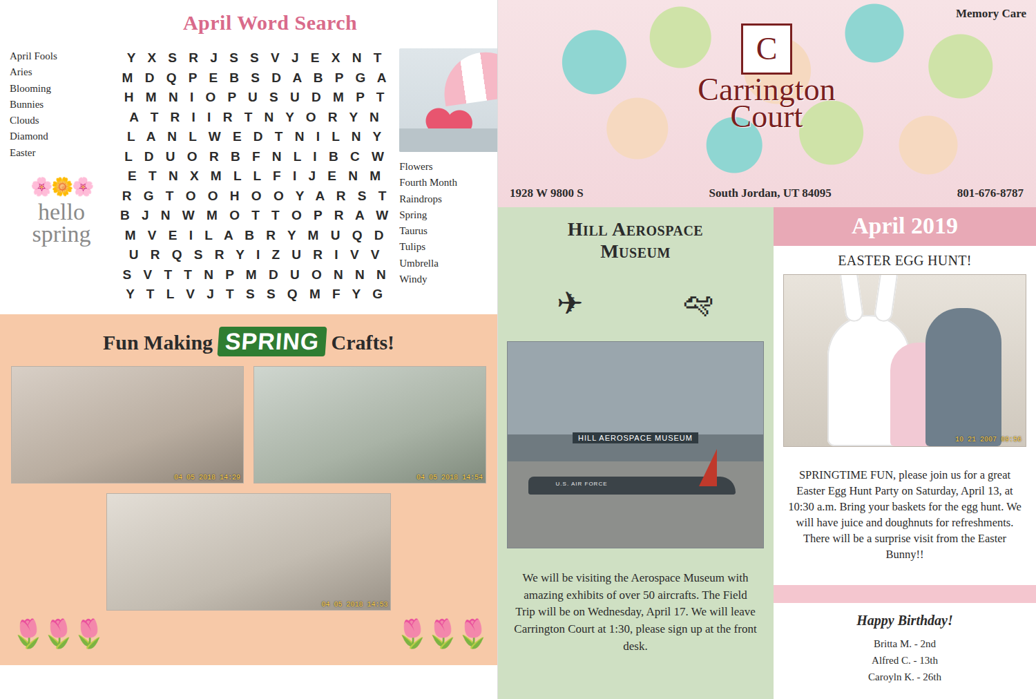April Word Search
April Fools
Aries
Blooming
Bunnies
Clouds
Diamond
Easter
🌸🌼🌸
hello
spring
Y X S R J S S V J E X N T M D Q P E B S D A B P G A H M N I O P U S U D M P T A T R I I R T N Y O R Y N L A N L W E D T N I L N Y L D U O R B F N L I B C W E T N X M L L F I J E N M R G T O O H O O Y A R S T B J N W M O T T O P R A W M V E I L A B R Y M U Q D U R Q S R Y I Z U R I V V S V T T N P M D U O N N N Y T L V J T S S Q M F Y G
Flowers
Fourth Month
Raindrops
Spring
Taurus
Tulips
Umbrella
Windy
Fun Making SPRING Crafts!
04 05 2018 14:29
04 05 2018 14:54
04 05 2018 14:53
🌷🌷🌷 🌷🌷🌷
Memory Care
C
Carrington
Court
1928 W 9800 S South Jordan, UT 84095 801-676-8787
Hill Aerospace
Museum
✈ 🛩
HILL AEROSPACE MUSEUM
We will be visiting the Aerospace Museum with amazing exhibits of over 50 aircrafts. The Field Trip will be on Wednesday, April 17. We will leave Carrington Court at 1:30, please sign up at the front desk.
April 2019
EASTER EGG HUNT!
10 21 2007 09:56
SPRINGTIME FUN, please join us for a great Easter Egg Hunt Party on Saturday, April 13, at 10:30 a.m. Bring your baskets for the egg hunt. We will have juice and doughnuts for refreshments. There will be a surprise visit from the Easter Bunny!!
Happy Birthday!
Britta M. - 2nd
Alfred C. - 13th
Caroyln K. - 26th